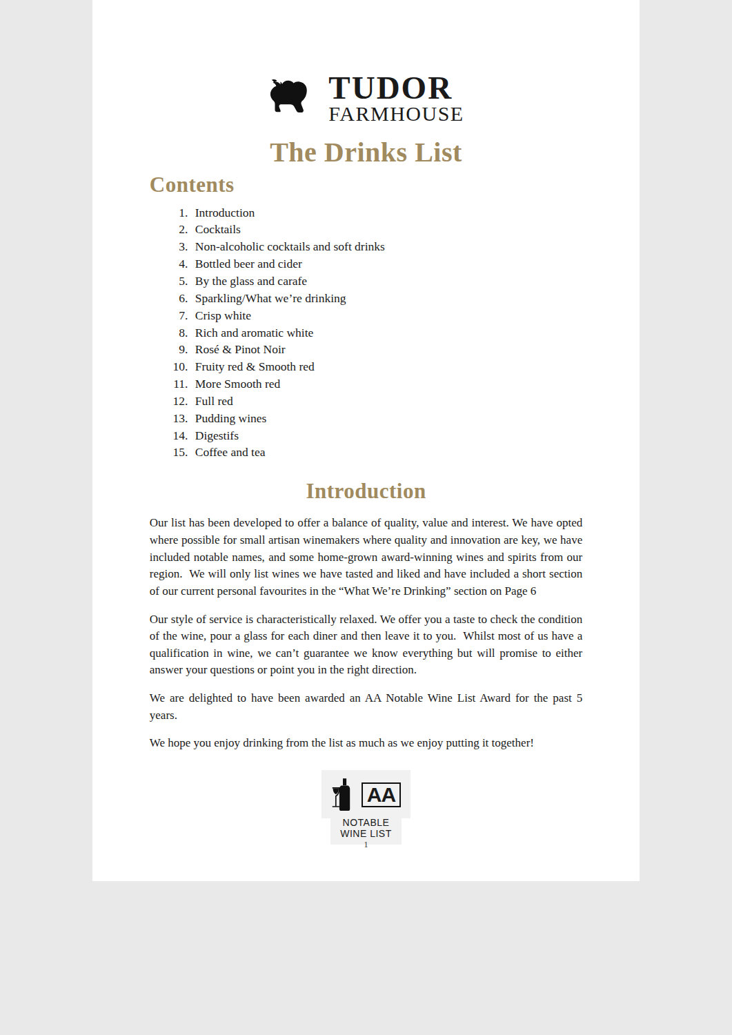TUDOR FARMHOUSE
The Drinks List
Contents
Introduction
Cocktails
Non-alcoholic cocktails and soft drinks
Bottled beer and cider
By the glass and carafe
Sparkling/What we’re drinking
Crisp white
Rich and aromatic white
Rosé & Pinot Noir
Fruity red & Smooth red
More Smooth red
Full red
Pudding wines
Digestifs
Coffee and tea
Introduction
Our list has been developed to offer a balance of quality, value and interest. We have opted where possible for small artisan winemakers where quality and innovation are key, we have included notable names, and some home-grown award-winning wines and spirits from our region. We will only list wines we have tasted and liked and have included a short section of our current personal favourites in the “What We’re Drinking” section on Page 6
Our style of service is characteristically relaxed. We offer you a taste to check the condition of the wine, pour a glass for each diner and then leave it to you. Whilst most of us have a qualification in wine, we can’t guarantee we know everything but will promise to either answer your questions or point you in the right direction.
We are delighted to have been awarded an AA Notable Wine List Award for the past 5 years.
We hope you enjoy drinking from the list as much as we enjoy putting it together!
AA
NOTABLE
WINE LIST
1